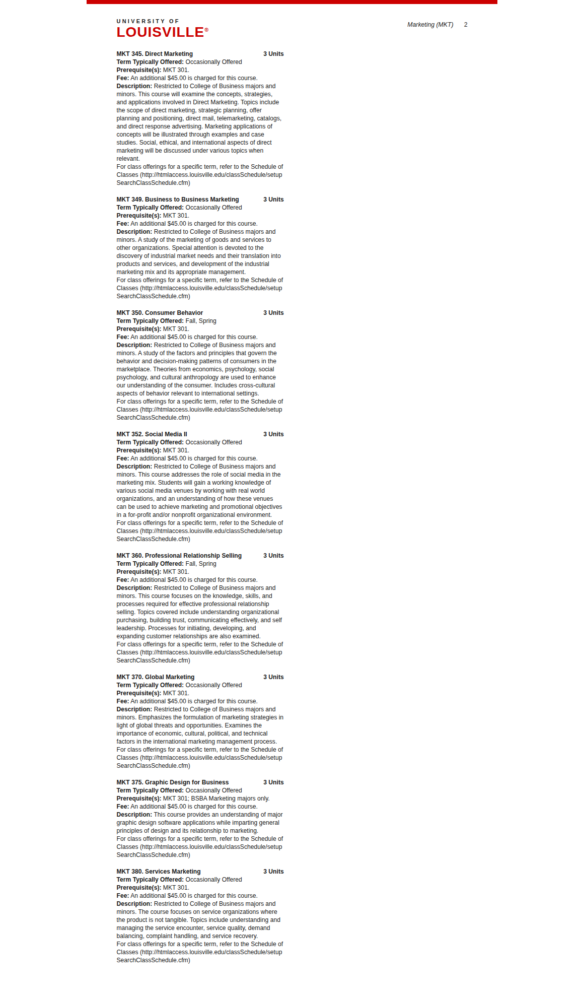UNIVERSITY OF
LOUISVILLE®
Marketing (MKT) 2
MKT 345. Direct Marketing 3 Units
Term Typically Offered: Occasionally Offered
Prerequisite(s): MKT 301.
Fee: An additional $45.00 is charged for this course.
Description: Restricted to College of Business majors and minors. This course will examine the concepts, strategies, and applications involved in Direct Marketing. Topics include the scope of direct marketing, strategic planning, offer planning and positioning, direct mail, telemarketing, catalogs, and direct response advertising. Marketing applications of concepts will be illustrated through examples and case studies. Social, ethical, and international aspects of direct marketing will be discussed under various topics when relevant.
For class offerings for a specific term, refer to the Schedule of Classes (http://htmlaccess.louisville.edu/classSchedule/setupSearchClassSchedule.cfm)
MKT 349. Business to Business Marketing 3 Units
Term Typically Offered: Occasionally Offered
Prerequisite(s): MKT 301.
Fee: An additional $45.00 is charged for this course.
Description: Restricted to College of Business majors and minors. A study of the marketing of goods and services to other organizations. Special attention is devoted to the discovery of industrial market needs and their translation into products and services, and development of the industrial marketing mix and its appropriate management.
For class offerings for a specific term, refer to the Schedule of Classes (http://htmlaccess.louisville.edu/classSchedule/setupSearchClassSchedule.cfm)
MKT 350. Consumer Behavior 3 Units
Term Typically Offered: Fall, Spring
Prerequisite(s): MKT 301.
Fee: An additional $45.00 is charged for this course.
Description: Restricted to College of Business majors and minors. A study of the factors and principles that govern the behavior and decision-making patterns of consumers in the marketplace. Theories from economics, psychology, social psychology, and cultural anthropology are used to enhance our understanding of the consumer. Includes cross-cultural aspects of behavior relevant to international settings.
For class offerings for a specific term, refer to the Schedule of Classes (http://htmlaccess.louisville.edu/classSchedule/setupSearchClassSchedule.cfm)
MKT 352. Social Media II 3 Units
Term Typically Offered: Occasionally Offered
Prerequisite(s): MKT 301.
Fee: An additional $45.00 is charged for this course.
Description: Restricted to College of Business majors and minors. This course addresses the role of social media in the marketing mix. Students will gain a working knowledge of various social media venues by working with real world organizations, and an understanding of how these venues can be used to achieve marketing and promotional objectives in a for-profit and/or nonprofit organizational environment.
For class offerings for a specific term, refer to the Schedule of Classes (http://htmlaccess.louisville.edu/classSchedule/setupSearchClassSchedule.cfm)
MKT 360. Professional Relationship Selling 3 Units
Term Typically Offered: Fall, Spring
Prerequisite(s): MKT 301.
Fee: An additional $45.00 is charged for this course.
Description: Restricted to College of Business majors and minors. This course focuses on the knowledge, skills, and processes required for effective professional relationship selling. Topics covered include understanding organizational purchasing, building trust, communicating effectively, and self leadership. Processes for initiating, developing, and expanding customer relationships are also examined.
For class offerings for a specific term, refer to the Schedule of Classes (http://htmlaccess.louisville.edu/classSchedule/setupSearchClassSchedule.cfm)
MKT 370. Global Marketing 3 Units
Term Typically Offered: Occasionally Offered
Prerequisite(s): MKT 301.
Fee: An additional $45.00 is charged for this course.
Description: Restricted to College of Business majors and minors. Emphasizes the formulation of marketing strategies in light of global threats and opportunities. Examines the importance of economic, cultural, political, and technical factors in the international marketing management process.
For class offerings for a specific term, refer to the Schedule of Classes (http://htmlaccess.louisville.edu/classSchedule/setupSearchClassSchedule.cfm)
MKT 375. Graphic Design for Business 3 Units
Term Typically Offered: Occasionally Offered
Prerequisite(s): MKT 301; BSBA Marketing majors only.
Fee: An additional $45.00 is charged for this course.
Description: This course provides an understanding of major graphic design software applications while imparting general principles of design and its relationship to marketing.
For class offerings for a specific term, refer to the Schedule of Classes (http://htmlaccess.louisville.edu/classSchedule/setupSearchClassSchedule.cfm)
MKT 380. Services Marketing 3 Units
Term Typically Offered: Occasionally Offered
Prerequisite(s): MKT 301.
Fee: An additional $45.00 is charged for this course.
Description: Restricted to College of Business majors and minors. The course focuses on service organizations where the product is not tangible. Topics include understanding and managing the service encounter, service quality, demand balancing, complaint handling, and service recovery.
For class offerings for a specific term, refer to the Schedule of Classes (http://htmlaccess.louisville.edu/classSchedule/setupSearchClassSchedule.cfm)